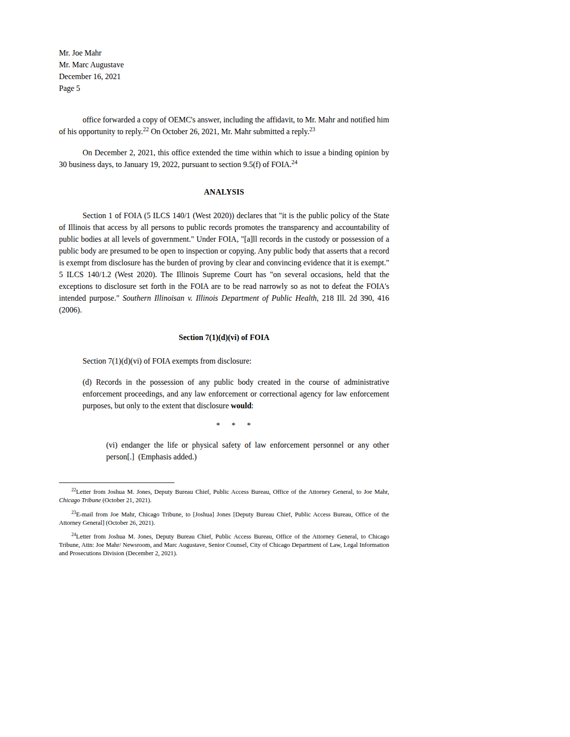Mr. Joe Mahr
Mr. Marc Augustave
December 16, 2021
Page 5
office forwarded a copy of OEMC's answer, including the affidavit, to Mr. Mahr and notified him of his opportunity to reply.22 On October 26, 2021, Mr. Mahr submitted a reply.23
On December 2, 2021, this office extended the time within which to issue a binding opinion by 30 business days, to January 19, 2022, pursuant to section 9.5(f) of FOIA.24
ANALYSIS
Section 1 of FOIA (5 ILCS 140/1 (West 2020)) declares that "it is the public policy of the State of Illinois that access by all persons to public records promotes the transparency and accountability of public bodies at all levels of government." Under FOIA, "[a]ll records in the custody or possession of a public body are presumed to be open to inspection or copying. Any public body that asserts that a record is exempt from disclosure has the burden of proving by clear and convincing evidence that it is exempt." 5 ILCS 140/1.2 (West 2020). The Illinois Supreme Court has "on several occasions, held that the exceptions to disclosure set forth in the FOIA are to be read narrowly so as not to defeat the FOIA's intended purpose." Southern Illinoisan v. Illinois Department of Public Health, 218 Ill. 2d 390, 416 (2006).
Section 7(1)(d)(vi) of FOIA
Section 7(1)(d)(vi) of FOIA exempts from disclosure:
(d) Records in the possession of any public body created in the course of administrative enforcement proceedings, and any law enforcement or correctional agency for law enforcement purposes, but only to the extent that disclosure would:
* * *
(vi) endanger the life or physical safety of law enforcement personnel or any other person[.] (Emphasis added.)
22Letter from Joshua M. Jones, Deputy Bureau Chief, Public Access Bureau, Office of the Attorney General, to Joe Mahr, Chicago Tribune (October 21, 2021).
23E-mail from Joe Mahr, Chicago Tribune, to [Joshua] Jones [Deputy Bureau Chief, Public Access Bureau, Office of the Attorney General] (October 26, 2021).
24Letter from Joshua M. Jones, Deputy Bureau Chief, Public Access Bureau, Office of the Attorney General, to Chicago Tribune, Attn: Joe Mahr/ Newsroom, and Marc Augustave, Senior Counsel, City of Chicago Department of Law, Legal Information and Prosecutions Division (December 2, 2021).